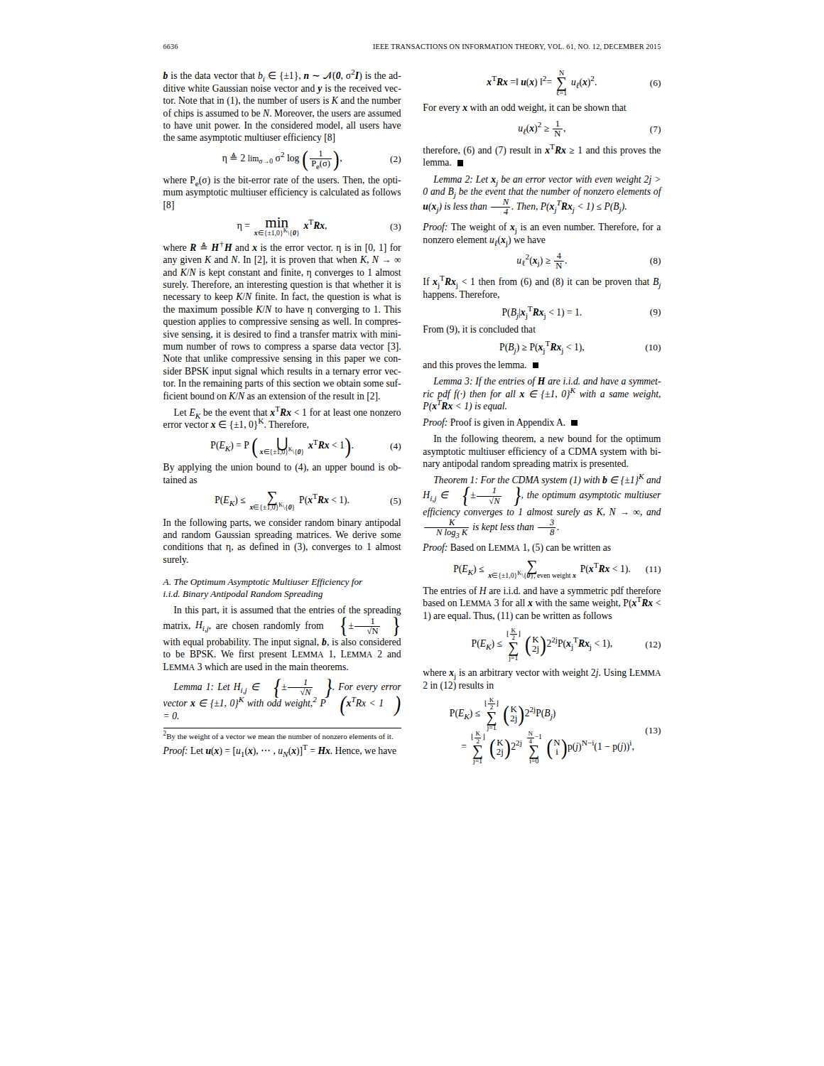6636 IEEE TRANSACTIONS ON INFORMATION THEORY, VOL. 61, NO. 12, DECEMBER 2015
b is the data vector that bi ∈ {±1}, n ∼ 𝒩(0, σ2I) is the additive white Gaussian noise vector and y is the received vector. Note that in (1), the number of users is K and the number of chips is assumed to be N. Moreover, the users are assumed to have unit power. In the considered model, all users have the same asymptotic multiuser efficiency [8]
η ≜ 2 limσ→0 σ2 log (1 Pe(σ)), (2)
where Pe(σ) is the bit-error rate of the users. Then, the optimum asymptotic multiuser efficiency is calculated as follows [8]
η = min x∈{±1,0}K\{0} xTRx, (3)
where R ≜ H†H and x is the error vector. η is in [0, 1] for any given K and N. In [2], it is proven that when K, N → ∞ and K/N is kept constant and finite, η converges to 1 almost surely. Therefore, an interesting question is that whether it is necessary to keep K/N finite. In fact, the question is what is the maximum possible K/N to have η converging to 1. This question applies to compressive sensing as well. In compressive sensing, it is desired to find a transfer matrix with minimum number of rows to compress a sparse data vector [3]. Note that unlike compressive sensing in this paper we consider BPSK input signal which results in a ternary error vector. In the remaining parts of this section we obtain some sufficient bound on K/N as an extension of the result in [2].
Let EK be the event that xTRx < 1 for at least one nonzero error vector x ∈ {±1, 0}K. Therefore,
P(EK) = P (⋃x∈{±1,0}K\{0} xTRx < 1). (4)
By applying the union bound to (4), an upper bound is obtained as
P(EK) ≤ ∑x∈{±1,0}K\{0} P(xTRx < 1). (5)
In the following parts, we consider random binary antipodal and random Gaussian spreading matrices. We derive some conditions that η, as defined in (3), converges to 1 almost surely.
A. The Optimum Asymptotic Multiuser Efficiency for
i.i.d. Binary Antipodal Random Spreading
In this part, it is assumed that the entries of the spreading matrix, Hi,j, are chosen randomly from {±1√N} with equal probability. The input signal, b, is also considered to be BPSK. We first present LEMMA 1, LEMMA 2 and LEMMA 3 which are used in the main theorems.
Lemma 1: Let Hi,j ∈ {±1√N}. For every error vector x ∈ {±1, 0}K with odd weight,2 P (xTRx < 1) = 0.
2By the weight of a vector we mean the number of nonzero elements of it.
Proof: Let u(x) = [u1(x), ⋯ , uN(x)]T = Hx. Hence, we have
xTRx =‖ u(x) ‖2= N∑ℓ=1 uℓ(x)2. (6)
For every x with an odd weight, it can be shown that
uℓ(x)2 ≥ 1 N, (7)
therefore, (6) and (7) result in xTRx ≥ 1 and this proves the lemma.
Lemma 2: Let xj be an error vector with even weight 2j > 0 and Bj be the event that the number of nonzero elements of u(xj) is less than N 4. Then, P(xjTRxj < 1) ≤ P(Bj).
Proof: The weight of xj is an even number. Therefore, for a nonzero element uℓ(xj) we have
uℓ2(xj) ≥ 4 N. (8)
If xjTRxj < 1 then from (6) and (8) it can be proven that Bj happens. Therefore,
P(Bj|xjTRxj < 1) = 1. (9)
From (9), it is concluded that
P(Bj) ≥ P(xjTRxj < 1), (10)
and this proves the lemma.
Lemma 3: If the entries of H are i.i.d. and have a symmetric pdf f(·) then for all x ∈ {±1, 0}K with a same weight, P(xTRx < 1) is equal.
Proof: Proof is given in Appendix A.
In the following theorem, a new bound for the optimum asymptotic multiuser efficiency of a CDMA system with binary antipodal random spreading matrix is presented.
Theorem 1: For the CDMA system (1) with b ∈ {±1}K and Hi,j ∈ {±1√N}, the optimum asymptotic multiuser efficiency converges to 1 almost surely as K, N → ∞, and KN log3 K is kept less than 38.
Proof: Based on LEMMA 1, (5) can be written as
P(EK) ≤ ∑x∈{±1,0}K\{0}, even weight x P(xTRx < 1). (11)
The entries of H are i.i.d. and have a symmetric pdf therefore based on LEMMA 3 for all x with the same weight, P(xTRx < 1) are equal. Thus, (11) can be written as follows
P(EK) ≤ ⌊K 2⌋∑j=1 (K 2j) 22jP(xjTRxj < 1), (12)
where xj is an arbitrary vector with weight 2j. Using LEMMA 2 in (12) results in
P(EK) ≤ ⌊K 2⌋∑j=1 (K 2j) 22jP(Bj) = ⌊K 2⌋∑j=1 (K 2j) 22j N 4−1∑i=0 (Ni) p(j)N−i(1 − p(j))i, (13)